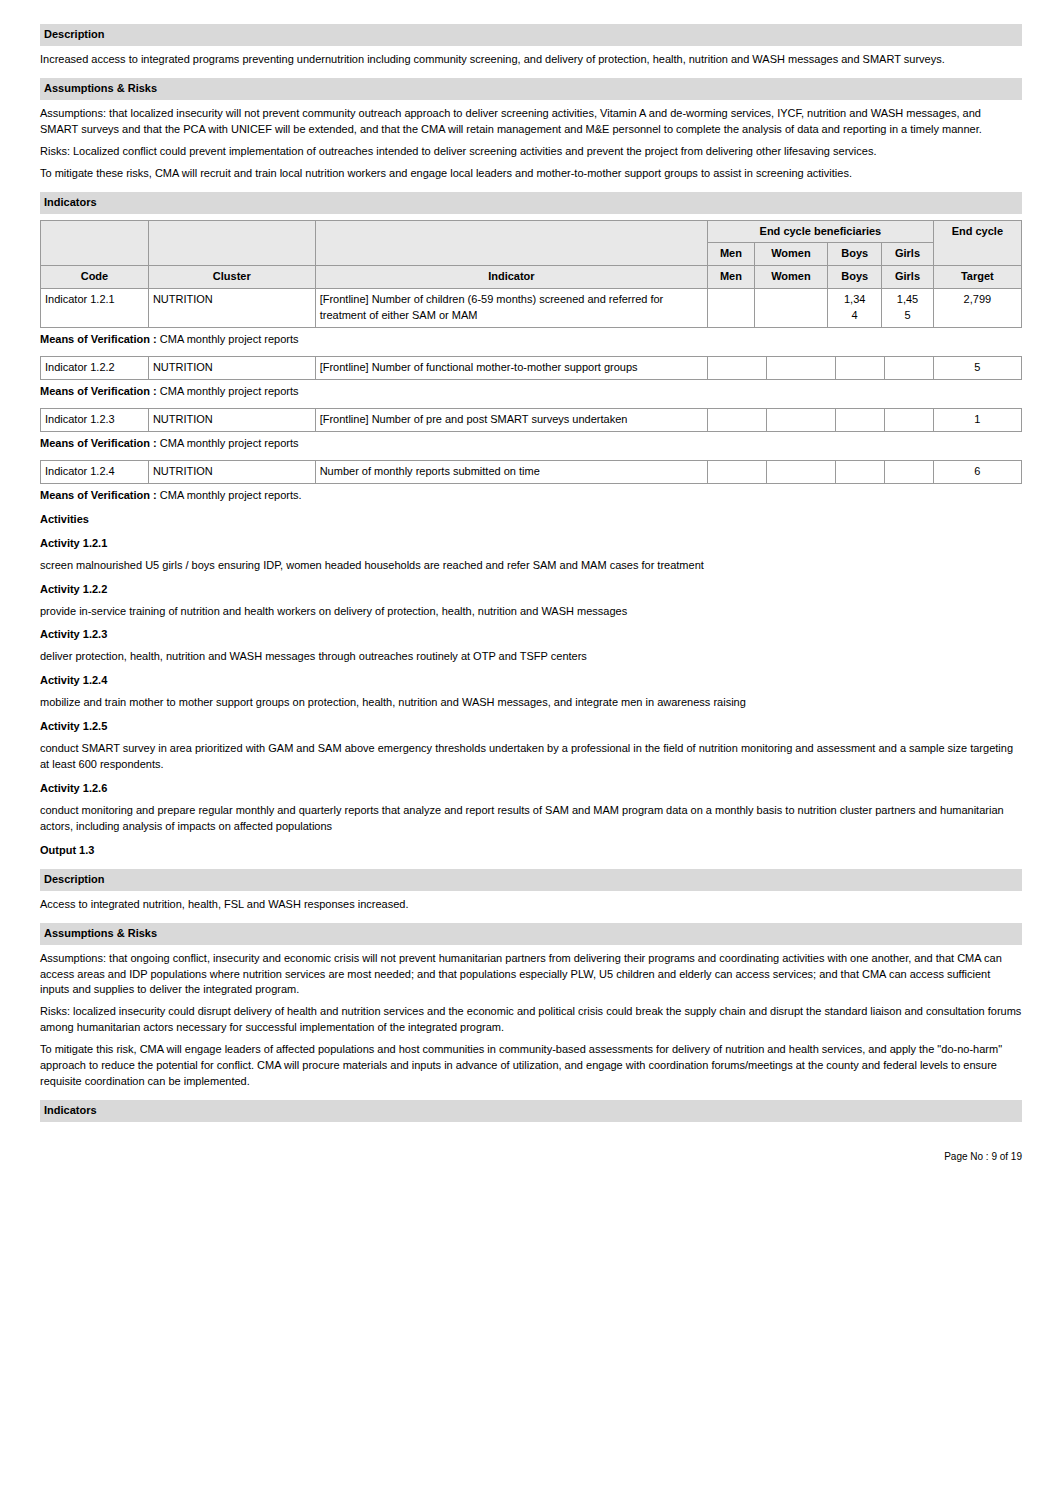Description
Increased access to integrated programs preventing undernutrition including community screening, and delivery of protection, health, nutrition and WASH messages and SMART surveys.
Assumptions & Risks
Assumptions: that localized insecurity will not prevent community outreach approach to deliver screening activities, Vitamin A and de-worming services, IYCF, nutrition and WASH messages, and SMART surveys and that the PCA with UNICEF will be extended, and that the CMA will retain management and M&E personnel to complete the analysis of data and reporting in a timely manner.
Risks: Localized conflict could prevent implementation of outreaches intended to deliver screening activities and prevent the project from delivering other lifesaving services.
To mitigate these risks, CMA will recruit and train local nutrition workers and engage local leaders and mother-to-mother support groups to assist in screening activities.
Indicators
| | | | End cycle beneficiaries | End cycle |
| --- | --- | --- | --- | --- |
| Men | Women | Boys | Girls |
| Code | Cluster | Indicator | Men | Women | Boys | Girls | Target |
| Indicator 1.2.1 | NUTRITION | [Frontline] Number of children (6-59 months) screened and referred for treatment of either SAM or MAM | | | 1,34 4 | 1,45 5 | 2,799 |
Means of Verification : CMA monthly project reports
| Indicator 1.2.2 | NUTRITION | [Frontline] Number of functional mother-to-mother support groups | | | | | 5 |
Means of Verification : CMA monthly project reports
| Indicator 1.2.3 | NUTRITION | [Frontline] Number of pre and post SMART surveys undertaken | | | | | 1 |
Means of Verification : CMA monthly project reports
| Indicator 1.2.4 | NUTRITION | Number of monthly reports submitted on time | | | | | 6 |
Means of Verification : CMA monthly project reports.
Activities
Activity 1.2.1
screen malnourished U5 girls / boys ensuring IDP, women headed households are reached and refer SAM and MAM cases for treatment
Activity 1.2.2
provide in-service training of nutrition and health workers on delivery of protection, health, nutrition and WASH messages
Activity 1.2.3
deliver protection, health, nutrition and WASH messages through outreaches routinely at OTP and TSFP centers
Activity 1.2.4
mobilize and train mother to mother support groups on protection, health, nutrition and WASH messages, and integrate men in awareness raising
Activity 1.2.5
conduct SMART survey in area prioritized with GAM and SAM above emergency thresholds undertaken by a professional in the field of nutrition monitoring and assessment and a sample size targeting at least 600 respondents.
Activity 1.2.6
conduct monitoring and prepare regular monthly and quarterly reports that analyze and report results of SAM and MAM program data on a monthly basis to nutrition cluster partners and humanitarian actors, including analysis of impacts on affected populations
Output 1.3
Description
Access to integrated nutrition, health, FSL and WASH responses increased.
Assumptions & Risks
Assumptions: that ongoing conflict, insecurity and economic crisis will not prevent humanitarian partners from delivering their programs and coordinating activities with one another, and that CMA can access areas and IDP populations where nutrition services are most needed; and that populations especially PLW, U5 children and elderly can access services; and that CMA can access sufficient inputs and supplies to deliver the integrated program.
Risks: localized insecurity could disrupt delivery of health and nutrition services and the economic and political crisis could break the supply chain and disrupt the standard liaison and consultation forums among humanitarian actors necessary for successful implementation of the integrated program.
To mitigate this risk, CMA will engage leaders of affected populations and host communities in community-based assessments for delivery of nutrition and health services, and apply the "do-no-harm" approach to reduce the potential for conflict. CMA will procure materials and inputs in advance of utilization, and engage with coordination forums/meetings at the county and federal levels to ensure requisite coordination can be implemented.
Indicators
Page No : 9 of 19